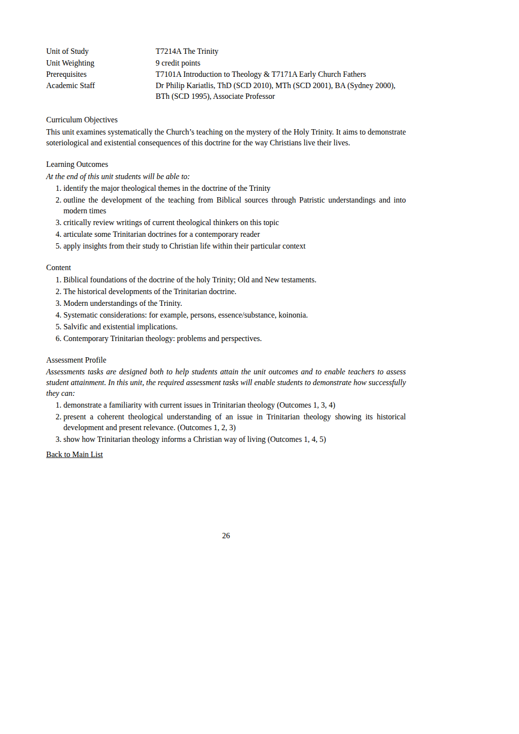| Unit of Study | T7214A The Trinity |
| Unit Weighting | 9 credit points |
| Prerequisites | T7101A Introduction to Theology & T7171A Early Church Fathers |
| Academic Staff | Dr Philip Kariatlis, ThD (SCD 2010), MTh (SCD 2001), BA (Sydney 2000), BTh (SCD 1995), Associate Professor |
Curriculum Objectives
This unit examines systematically the Church’s teaching on the mystery of the Holy Trinity. It aims to demonstrate soteriological and existential consequences of this doctrine for the way Christians live their lives.
Learning Outcomes
At the end of this unit students will be able to:
identify the major theological themes in the doctrine of the Trinity
outline the development of the teaching from Biblical sources through Patristic understandings and into modern times
critically review writings of current theological thinkers on this topic
articulate some Trinitarian doctrines for a contemporary reader
apply insights from their study to Christian life within their particular context
Content
Biblical foundations of the doctrine of the holy Trinity; Old and New testaments.
The historical developments of the Trinitarian doctrine.
Modern understandings of the Trinity.
Systematic considerations: for example, persons, essence/substance, koinonia.
Salvific and existential implications.
Contemporary Trinitarian theology: problems and perspectives.
Assessment Profile
Assessments tasks are designed both to help students attain the unit outcomes and to enable teachers to assess student attainment. In this unit, the required assessment tasks will enable students to demonstrate how successfully they can:
demonstrate a familiarity with current issues in Trinitarian theology (Outcomes 1, 3, 4)
present a coherent theological understanding of an issue in Trinitarian theology showing its historical development and present relevance. (Outcomes 1, 2, 3)
show how Trinitarian theology informs a Christian way of living (Outcomes 1, 4, 5)
Back to Main List
26